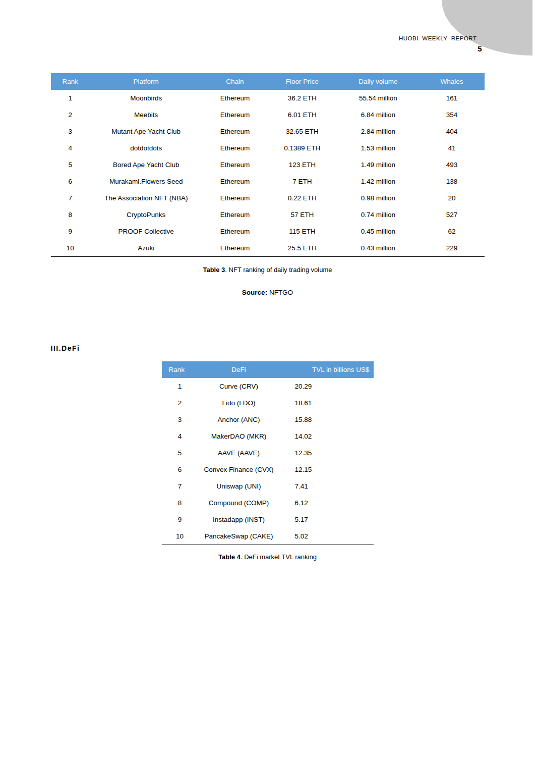HUOBI WEEKLY REPORT
5
| Rank | Platform | Chain | Floor Price | Daily volume | Whales |
| --- | --- | --- | --- | --- | --- |
| 1 | Moonbirds | Ethereum | 36.2 ETH | 55.54 million | 161 |
| 2 | Meebits | Ethereum | 6.01 ETH | 6.84 million | 354 |
| 3 | Mutant Ape Yacht Club | Ethereum | 32.65 ETH | 2.84 million | 404 |
| 4 | dotdotdots | Ethereum | 0.1389 ETH | 1.53 million | 41 |
| 5 | Bored Ape Yacht Club | Ethereum | 123 ETH | 1.49 million | 493 |
| 6 | Murakami.Flowers Seed | Ethereum | 7 ETH | 1.42 million | 138 |
| 7 | The Association NFT (NBA) | Ethereum | 0.22 ETH | 0.98 million | 20 |
| 8 | CryptoPunks | Ethereum | 57 ETH | 0.74 million | 527 |
| 9 | PROOF Collective | Ethereum | 115 ETH | 0.45 million | 62 |
| 10 | Azuki | Ethereum | 25.5 ETH | 0.43 million | 229 |
Table 3. NFT ranking of daily trading volume
Source: NFTGO
III.DeFi
| Rank | DeFi | TVL in billions US$ |
| --- | --- | --- |
| 1 | Curve (CRV) | 20.29 |
| 2 | Lido (LDO) | 18.61 |
| 3 | Anchor (ANC) | 15.88 |
| 4 | MakerDAO (MKR) | 14.02 |
| 5 | AAVE (AAVE) | 12.35 |
| 6 | Convex Finance (CVX) | 12.15 |
| 7 | Uniswap (UNI) | 7.41 |
| 8 | Compound (COMP) | 6.12 |
| 9 | Instadapp (INST) | 5.17 |
| 10 | PancakeSwap (CAKE) | 5.02 |
Table 4. DeFi market TVL ranking